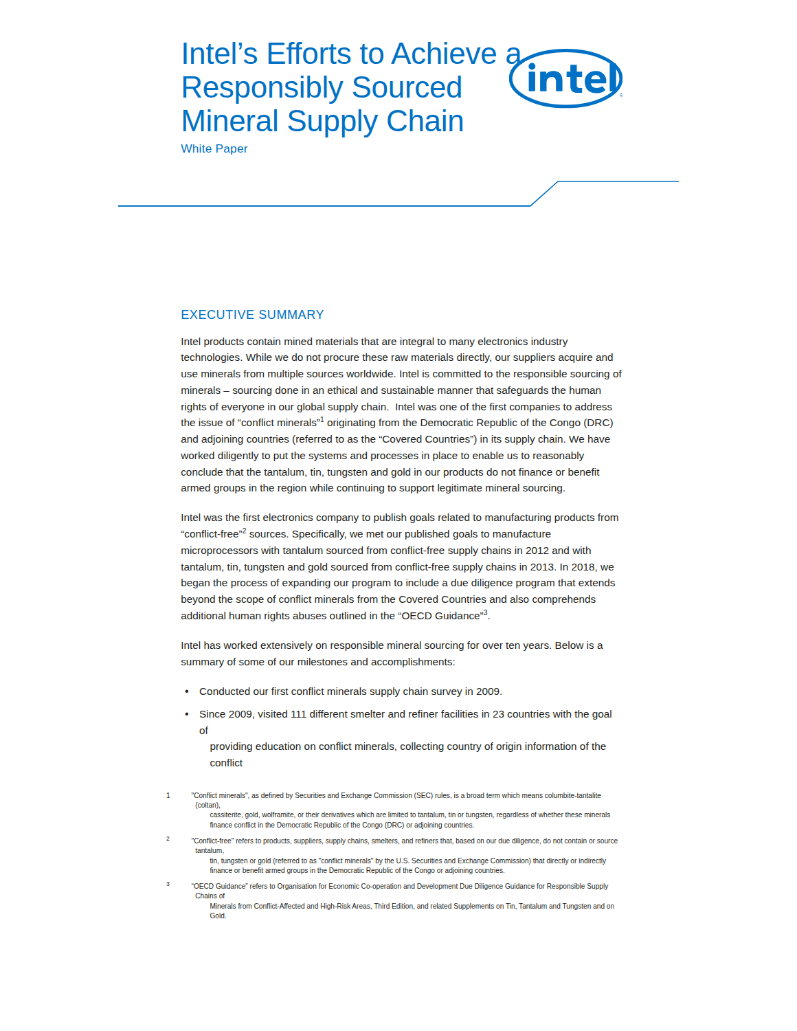®
Intel’s Efforts to Achieve a Responsibly Sourced Mineral Supply Chain
White Paper
EXECUTIVE SUMMARY
Intel products contain mined materials that are integral to many electronics industry technologies. While we do not procure these raw materials directly, our suppliers acquire and use minerals from multiple sources worldwide. Intel is committed to the responsible sourcing of minerals – sourcing done in an ethical and sustainable manner that safeguards the human rights of everyone in our global supply chain. Intel was one of the first companies to address the issue of “conflict minerals”1 originating from the Democratic Republic of the Congo (DRC) and adjoining countries (referred to as the “Covered Countries”) in its supply chain. We have worked diligently to put the systems and processes in place to enable us to reasonably conclude that the tantalum, tin, tungsten and gold in our products do not finance or benefit armed groups in the region while continuing to support legitimate mineral sourcing.
Intel was the first electronics company to publish goals related to manufacturing products from “conflict-free”2 sources. Specifically, we met our published goals to manufacture microprocessors with tantalum sourced from conflict-free supply chains in 2012 and with tantalum, tin, tungsten and gold sourced from conflict-free supply chains in 2013. In 2018, we began the process of expanding our program to include a due diligence program that extends beyond the scope of conflict minerals from the Covered Countries and also comprehends additional human rights abuses outlined in the “OECD Guidance”3.
Intel has worked extensively on responsible mineral sourcing for over ten years. Below is a summary of some of our milestones and accomplishments:
Conducted our first conflict minerals supply chain survey in 2009.
Since 2009, visited 111 different smelter and refiner facilities in 23 countries with the goal of providing education on conflict minerals, collecting country of origin information of the conflict
1"Conflict minerals", as defined by Securities and Exchange Commission (SEC) rules, is a broad term which means columbite-tantalite (coltan), cassiterite, gold, wolframite, or their derivatives which are limited to tantalum, tin or tungsten, regardless of whether these minerals finance conflict in the Democratic Republic of the Congo (DRC) or adjoining countries.
2"Conflict-free" refers to products, suppliers, supply chains, smelters, and refiners that, based on our due diligence, do not contain or source tantalum, tin, tungsten or gold (referred to as "conflict minerals" by the U.S. Securities and Exchange Commission) that directly or indirectly finance or benefit armed groups in the Democratic Republic of the Congo or adjoining countries.
3“OECD Guidance” refers to Organisation for Economic Co-operation and Development Due Diligence Guidance for Responsible Supply Chains of Minerals from Conflict-Affected and High-Risk Areas, Third Edition, and related Supplements on Tin, Tantalum and Tungsten and on Gold.